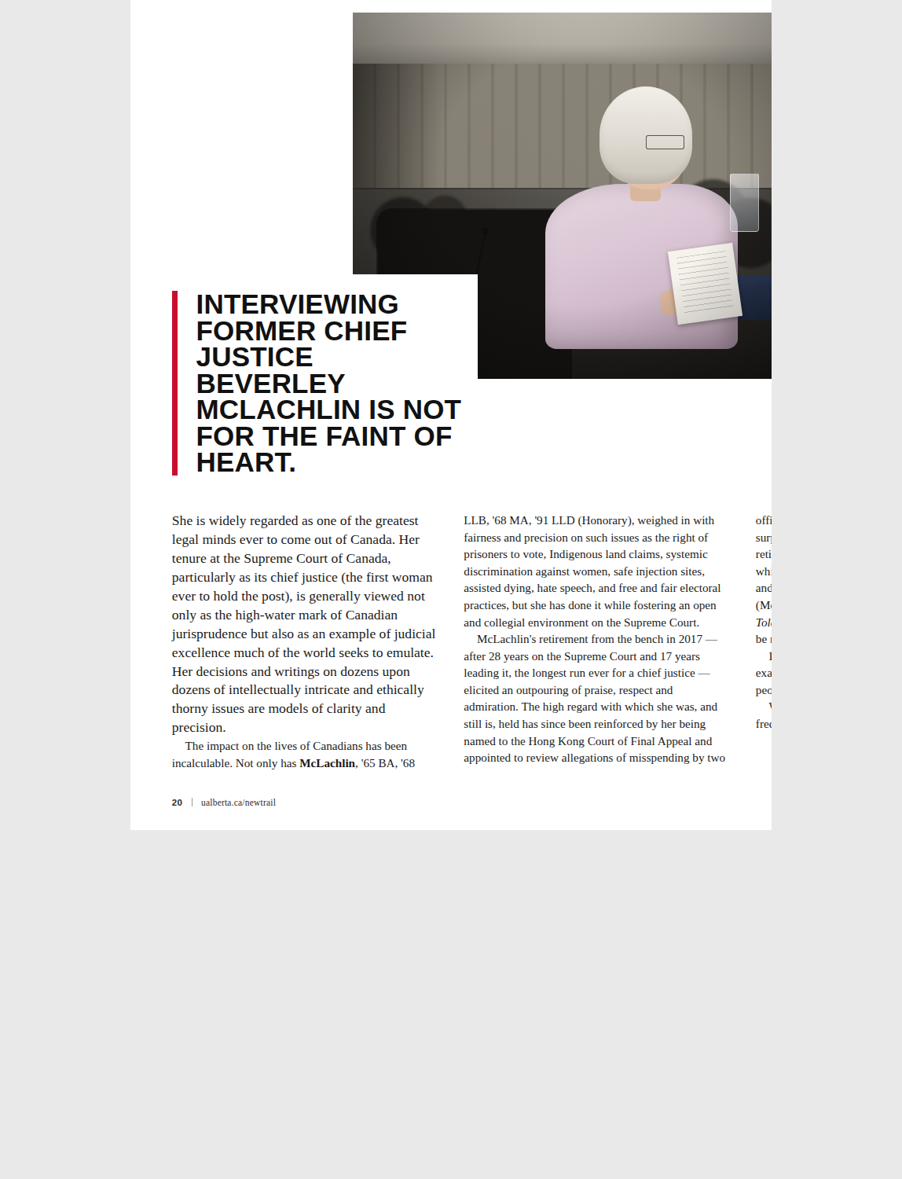Interviewing former chief justice Beverley McLachlin is not for the faint of heart.
She is widely regarded as one of the greatest legal minds ever to come out of Canada. Her tenure at the Supreme Court of Canada, particularly as its chief justice (the first woman ever to hold the post), is generally viewed not only as the high-water mark of Canadian jurisprudence but also as an example of judicial excellence much of the world seeks to emulate. Her decisions and writings on dozens upon dozens of intellectually intricate and ethically thorny issues are models of clarity and precision.
The impact on the lives of Canadians has been incalculable. Not only has McLachlin, '65 BA, '68 LLB, '68 MA, '91 LLD (Honorary), weighed in with fairness and precision on such issues as the right of prisoners to vote, Indigenous land claims, systemic discrimination against women, safe injection sites, assisted dying, hate speech, and free and fair electoral practices, but she has done it while fostering an open and collegial environment on the Supreme Court.
McLachlin's retirement from the bench in 2017 — after 28 years on the Supreme Court and 17 years leading it, the longest run ever for a chief justice — elicited an outpouring of praise, respect and admiration. The high regard with which she was, and still is, held has since been reinforced by her being named to the Hong Kong Court of Final Appeal and appointed to review allegations of misspending by two officials in the B.C. legislature. She had a few other surprises up the arm of her robe, too. Shortly after retiring, she produced a legal thriller, Full Disclosure, which immediately shot to the top of the bestseller lists and discussions are underway for a screen treatment. (More about the book later.) Her memoir, Truth Be Told: My Journey Through Life and the Law, is due to be released this fall.
In short, McLachlin is — and there is no fear of exaggeration — one of the most truly impressive people this country has ever produced.
When interviewing such a person, a journalist frequently looks for, or at least remains alive to,
20 ualberta.ca/newtrail